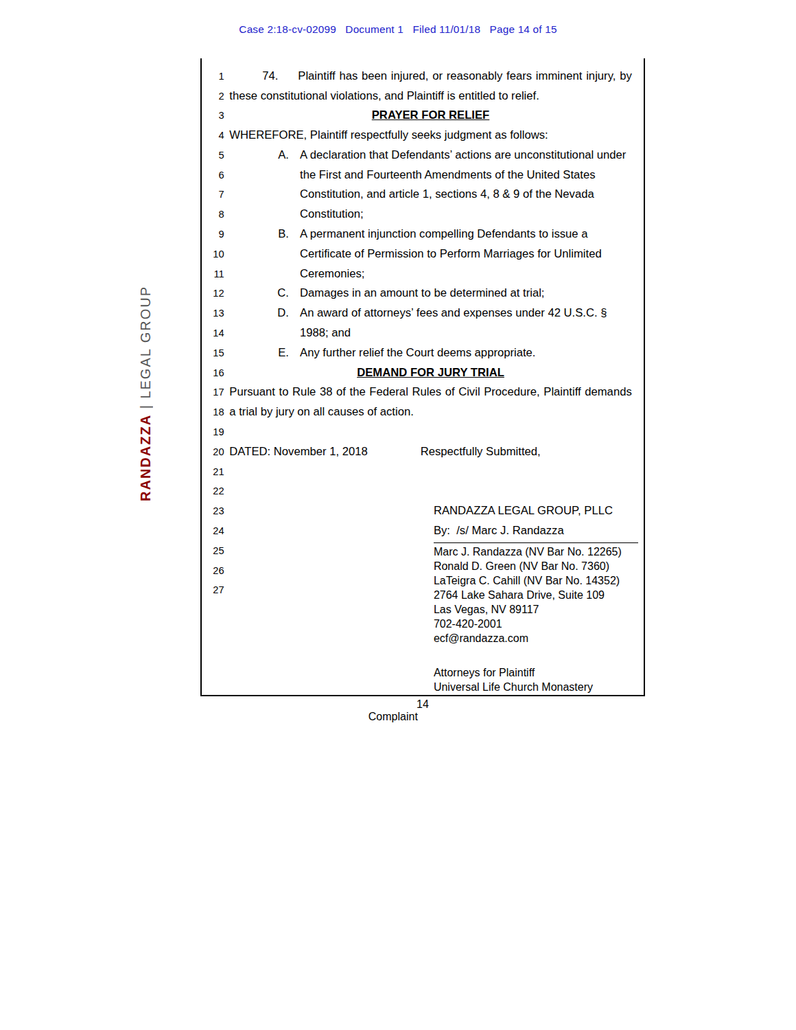Case 2:18-cv-02099 Document 1 Filed 11/01/18 Page 14 of 15
RANDAZZA | LEGAL GROUP
1
2
3
4
5
6
7
8
9
10
11
12
13
14
15
16
17
18
19
20
21
22
23
24
25
26
27
74. Plaintiff has been injured, or reasonably fears imminent injury, by these constitutional violations, and Plaintiff is entitled to relief.
PRAYER FOR RELIEF
WHEREFORE, Plaintiff respectfully seeks judgment as follows:
A declaration that Defendants’ actions are unconstitutional under the First and Fourteenth Amendments of the United States Constitution, and article 1, sections 4, 8 & 9 of the Nevada Constitution;
A permanent injunction compelling Defendants to issue a Certificate of Permission to Perform Marriages for Unlimited Ceremonies;
Damages in an amount to be determined at trial;
An award of attorneys’ fees and expenses under 42 U.S.C. § 1988; and
Any further relief the Court deems appropriate.
DEMAND FOR JURY TRIAL
Pursuant to Rule 38 of the Federal Rules of Civil Procedure, Plaintiff demands a trial by jury on all causes of action.
DATED: November 1, 2018
Respectfully Submitted,
RANDAZZA LEGAL GROUP, PLLC
By: /s/ Marc J. Randazza
Marc J. Randazza (NV Bar No. 12265)
Ronald D. Green (NV Bar No. 7360)
LaTeigra C. Cahill (NV Bar No. 14352)
2764 Lake Sahara Drive, Suite 109
Las Vegas, NV 89117
702-420-2001
ecf@randazza.com
Attorneys for Plaintiff
Universal Life Church Monastery
14 Complaint